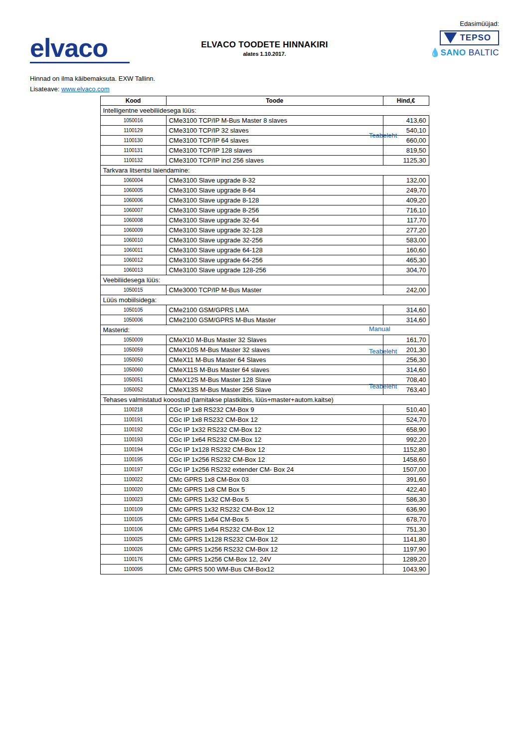Edasimüüjad:
TEPSO
💧SANO BALTIC
elvaco
ELVACO TOODETE HINNAKIRI
alates 1.10.2017.
Hinnad on ilma käibemaksuta. EXW Tallinn.
Lisateave: www.elvaco.com
| Kood | Toode | Hind,€ |
| --- | --- | --- |
| Intelligentne veebiliidesega lüüs: |
| 1050016 | CMe3100 TCP/IP M-Bus Master 8 slaves | 413,60 |
| 1100129 | CMe3100 TCP/IP 32 slaves | 540,10 |
| 1100130 | CMe3100 TCP/IP 64 slaves | 660,00 |
| 1100131 | CMe3100 TCP/IP 128 slaves | 819,50 |
| 1100132 | CMe3100 TCP/IP incl 256 slaves | 1125,30 |
| Tarkvara litsentsi laiendamine: |
| 1060004 | CMe3100 Slave upgrade 8-32 | 132,00 |
| 1060005 | CMe3100 Slave upgrade 8-64 | 249,70 |
| 1060006 | CMe3100 Slave upgrade 8-128 | 409,20 |
| 1060007 | CMe3100 Slave upgrade 8-256 | 716,10 |
| 1060008 | CMe3100 Slave upgrade 32-64 | 117,70 |
| 1060009 | CMe3100 Slave upgrade 32-128 | 277,20 |
| 1060010 | CMe3100 Slave upgrade 32-256 | 583,00 |
| 1060011 | CMe3100 Slave upgrade 64-128 | 160,60 |
| 1060012 | CMe3100 Slave upgrade 64-256 | 465,30 |
| 1060013 | CMe3100 Slave upgrade 128-256 | 304,70 |
| Veebiliidesega lüüs: | |
| 1050015 | CMe3000 TCP/IP M-Bus Master | 242,00 |
| Lüüs mobiilsidega: |
| 1050105 | CMe2100 GSM/GPRS LMA | 314,60 |
| 1050006 | CMe2100 GSM/GPRS M-Bus Master | 314,60 |
| Masterid: |
| 1050009 | CMeX10 M-Bus Master 32 Slaves | 161,70 |
| 1050059 | CMeX10S M-Bus Master 32 slaves | 201,30 |
| 1050050 | CMeX11 M-Bus Master 64 Slaves | 256,30 |
| 1050060 | CMeX11S M-Bus Master 64 slaves | 314,60 |
| 1050051 | CMeX12S M-Bus Master 128 Slave | 708,40 |
| 1050052 | CMeX13S M-Bus Master 256 Slave | 763,40 |
| Tehases valmistatud kooostud (tarnitakse plastkilbis, lüüs+master+autom.kaitse) |
| 1100218 | CGc IP 1x8 RS232 CM-Box 9 | 510,40 |
| 1100191 | CGc IP 1x8 RS232 CM-Box 12 | 524,70 |
| 1100192 | CGc IP 1x32 RS232 CM-Box 12 | 658,90 |
| 1100193 | CGc IP 1x64 RS232 CM-Box 12 | 992,20 |
| 1100194 | CGc IP 1x128 RS232 CM-Box 12 | 1152,80 |
| 1100195 | CGc IP 1x256 RS232 CM-Box 12 | 1458,60 |
| 1100197 | CGc IP 1x256 RS232 extender CM- Box 24 | 1507,00 |
| 1100022 | CMc GPRS 1x8 CM-Box 03 | 391,60 |
| 1100020 | CMc GPRS 1x8 CM Box 5 | 422,40 |
| 1100023 | CMc GPRS 1x32 CM-Box 5 | 586,30 |
| 1100109 | CMc GPRS 1x32 RS232 CM-Box 12 | 636,90 |
| 1100105 | CMc GPRS 1x64 CM-Box 5 | 678,70 |
| 1100106 | CMc GPRS 1x64 RS232 CM-Box 12 | 751,30 |
| 1100025 | CMc GPRS 1x128 RS232 CM-Box 12 | 1141,80 |
| 1100026 | CMc GPRS 1x256 RS232 CM-Box 12 | 1197,90 |
| 1100176 | CMc GPRS 1x256 CM-Box 12, 24V | 1289,20 |
| 1100095 | CMc GPRS 500 WM-Bus CM-Box12 | 1043,90 |
Teabeleht
Manual
Teabeleht
Teabeleht